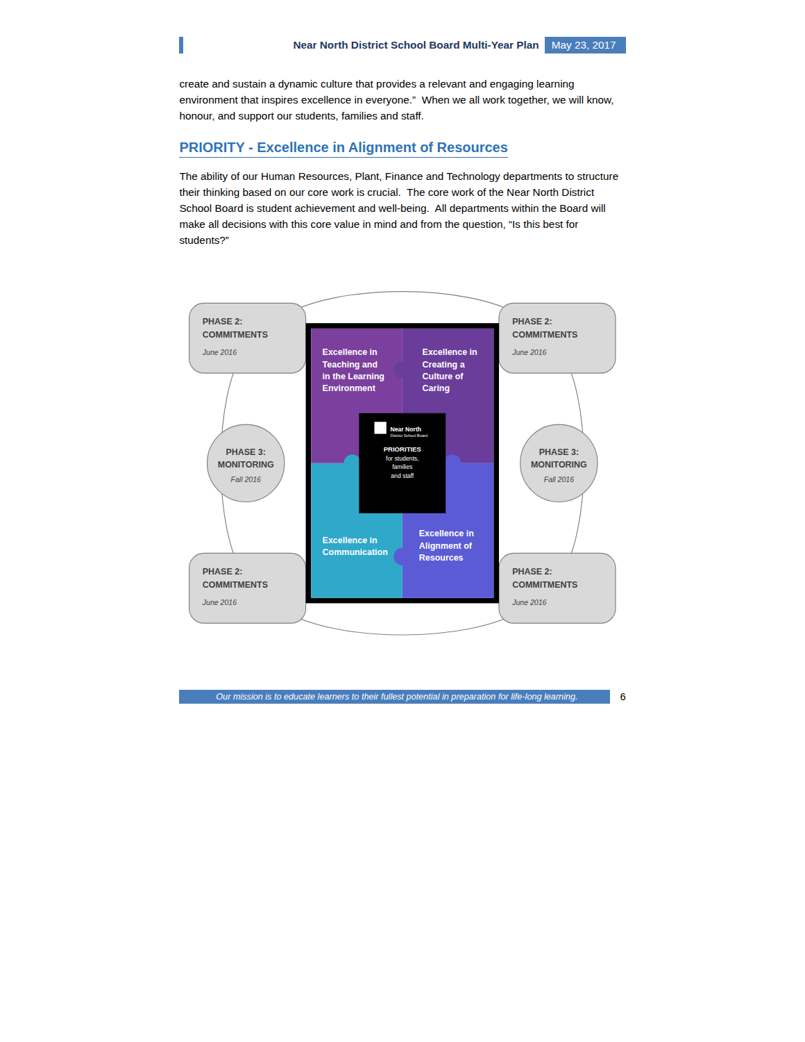Near North District School Board Multi-Year Plan
May 23, 2017
create and sustain a dynamic culture that provides a relevant and engaging learning environment that inspires excellence in everyone.” When we all work together, we will know, honour, and support our students, families and staff.
PRIORITY - Excellence in Alignment of Resources
The ability of our Human Resources, Plant, Finance and Technology departments to structure their thinking based on our core work is crucial. The core work of the Near North District School Board is student achievement and well-being. All departments within the Board will make all decisions with this core value in mind and from the question, “Is this best for students?”
PHASE 2: COMMITMENTS June 2016 PHASE 2: COMMITMENTS June 2016 PHASE 2: COMMITMENTS June 2016 PHASE 2: COMMITMENTS June 2016 PHASE 3: MONITORING Fall 2016 PHASE 3: MONITORING Fall 2016 Near North District School Board PRIORITIES for students, families and staff Excellence in Teaching and in the Learning Environment Excellence in Creating a Culture of Caring Excellence in Communication Excellence in Alignment of Resources
Our mission is to educate learners to their fullest potential in preparation for life-long learning.
6